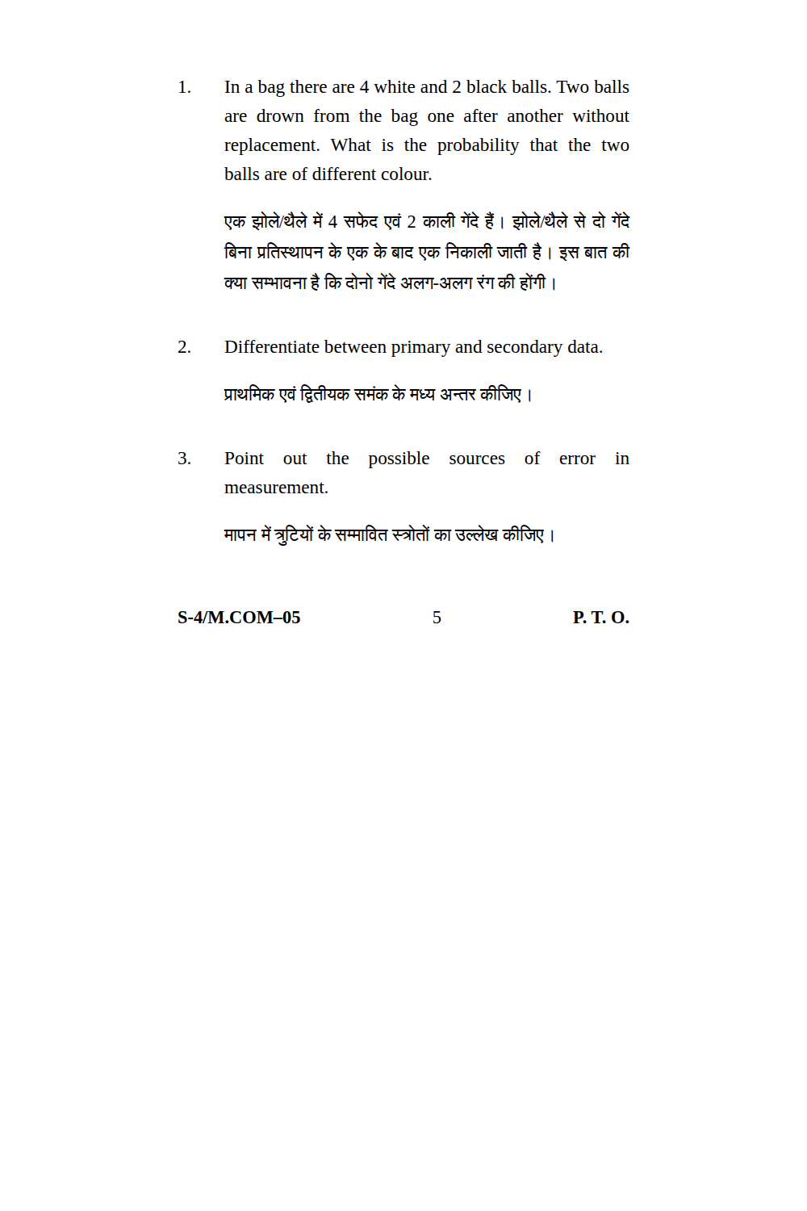1.
In a bag there are 4 white and 2 black balls. Two balls are drown from the bag one after another without replacement. What is the probability that the two balls are of different colour.
एक झोले/थैले में 4 सफेद एवं 2 काली गेंदे हैं। झोले/थैले से दो गेंदे बिना प्रतिस्थापन के एक के बाद एक निकाली जाती है। इस बात की क्या सम्भावना है कि दोनो गेंदे अलग-अलग रंग की होंगी।
2.
Differentiate between primary and secondary data.
प्राथमिक एवं द्वितीयक समंक के मध्य अन्तर कीजिए।
3.
Point out the possible sources of error in measurement.
मापन में त्रुटियों के सम्मावित स्त्रोतों का उल्लेख कीजिए।
S-4/M.COM–05 5 P. T. O.